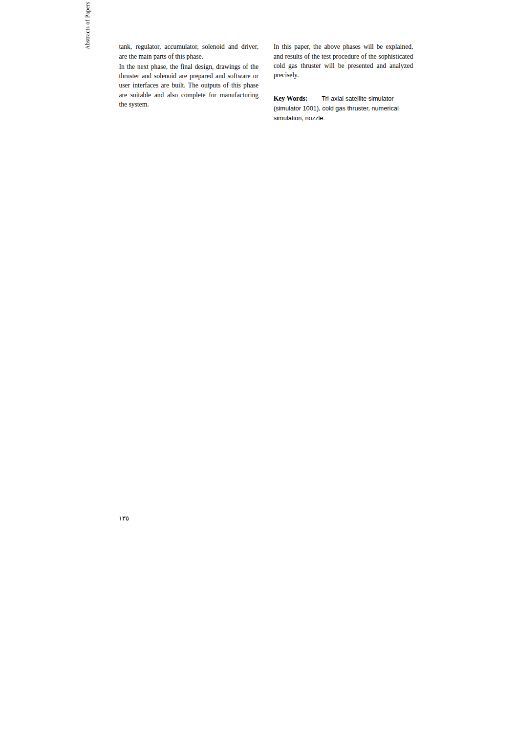Abstracts of Papers in English
tank, regulator, accumulator, solenoid and driver, are the main parts of this phase.
In the next phase, the final design, drawings of the thruster and solenoid are prepared and software or user interfaces are built. The outputs of this phase are suitable and also complete for manufacturing the system.
In this paper, the above phases will be explained, and results of the test procedure of the sophisticated cold gas thruster will be presented and analyzed precisely.
Key Words: Tri-axial satellite simulator (simulator 1001), cold gas thruster, numerical simulation, nozzle.
١٣٥